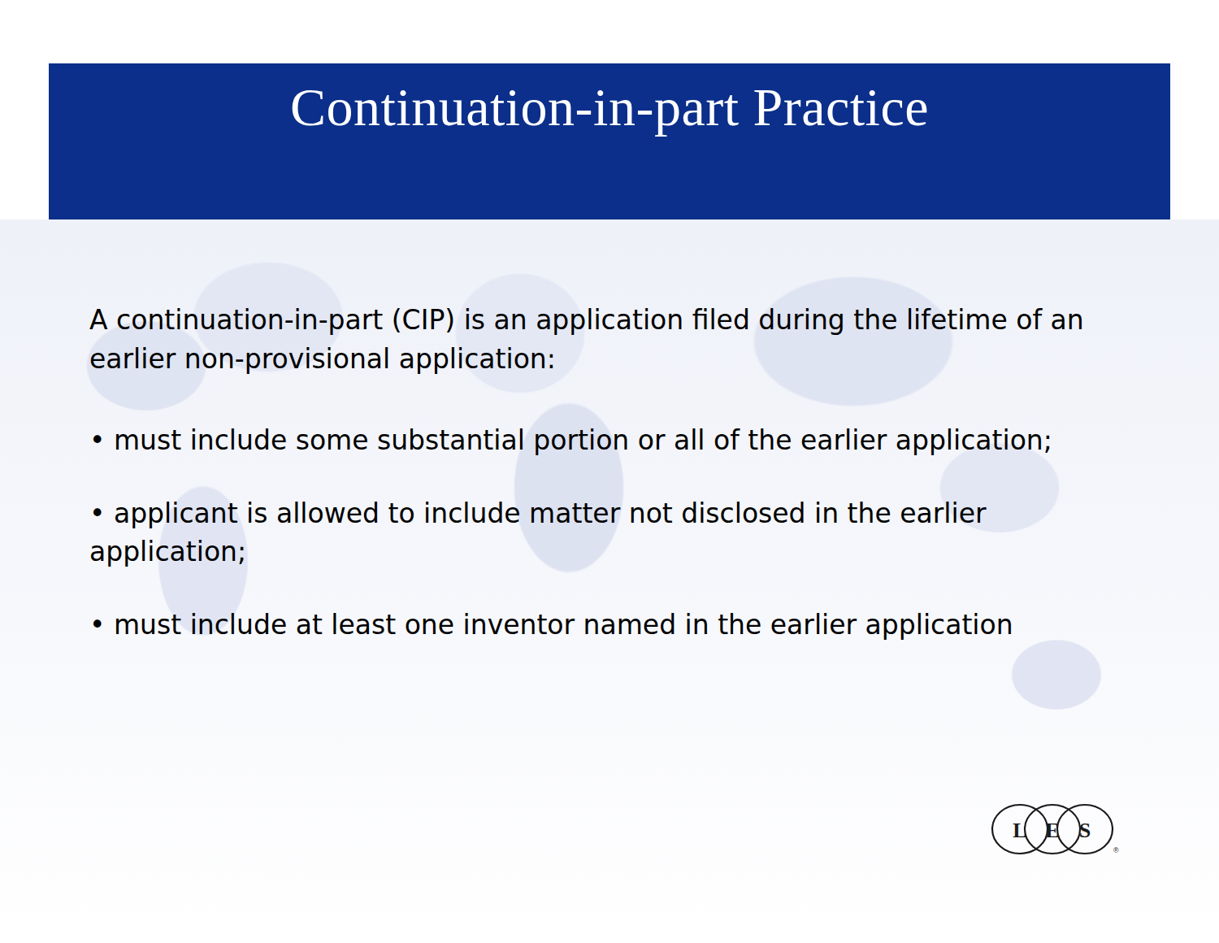Continuation-in-part Practice
A continuation-in-part (CIP) is an application filed during the lifetime of an earlier non-provisional application:
• must include some substantial portion or all of the earlier application;
• applicant is allowed to include matter not disclosed in the earlier application;
• must include at least one inventor named in the earlier application
L E S ®